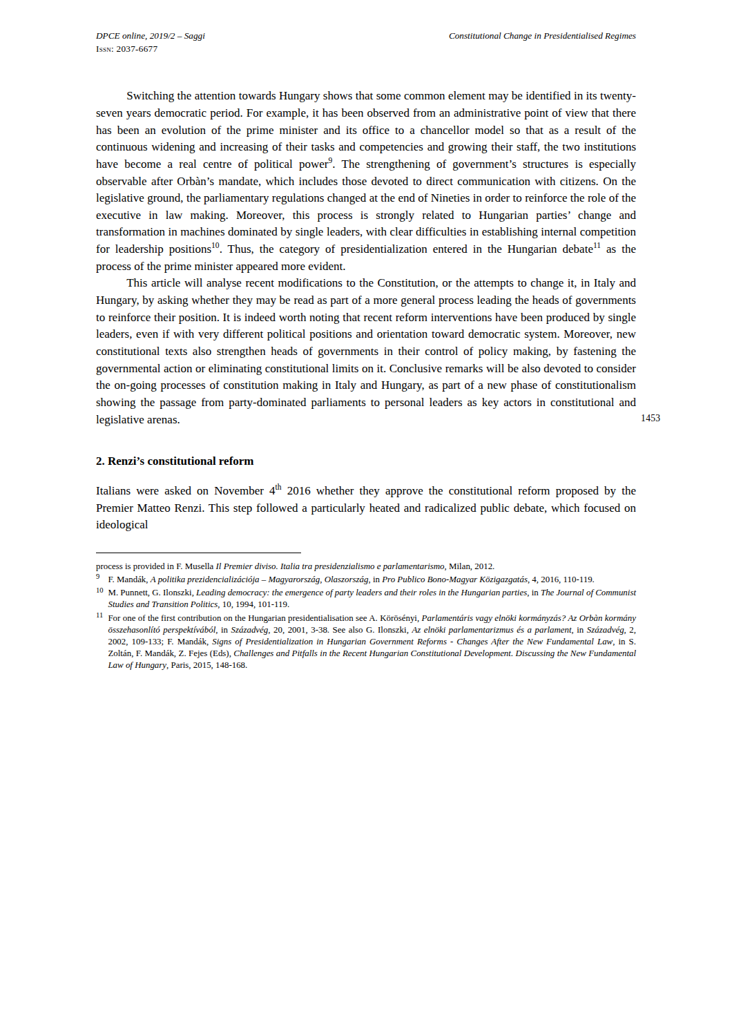DPCE online, 2019/2 – Saggi Constitutional Change in Presidentialised Regimes Issn: 2037-6677
Switching the attention towards Hungary shows that some common element may be identified in its twenty-seven years democratic period. For example, it has been observed from an administrative point of view that there has been an evolution of the prime minister and its office to a chancellor model so that as a result of the continuous widening and increasing of their tasks and competencies and growing their staff, the two institutions have become a real centre of political power9. The strengthening of government’s structures is especially observable after Orbàn’s mandate, which includes those devoted to direct communication with citizens. On the legislative ground, the parliamentary regulations changed at the end of Nineties in order to reinforce the role of the executive in law making. Moreover, this process is strongly related to Hungarian parties’ change and transformation in machines dominated by single leaders, with clear difficulties in establishing internal competition for leadership positions10. Thus, the category of presidentialization entered in the Hungarian debate11 as the process of the prime minister appeared more evident.
This article will analyse recent modifications to the Constitution, or the attempts to change it, in Italy and Hungary, by asking whether they may be read as part of a more general process leading the heads of governments to reinforce their position. It is indeed worth noting that recent reform interventions have been produced by single leaders, even if with very different political positions and orientation toward democratic system. Moreover, new constitutional texts also strengthen heads of governments in their control of policy making, by fastening the governmental action or eliminating constitutional limits on it. Conclusive remarks will be also devoted to consider the on-going processes of constitution making in Italy and Hungary, as part of a new phase of constitutionalism showing the passage from party-dominated parliaments to personal leaders as key actors in constitutional and legislative arenas.1453
2. Renzi’s constitutional reform
Italians were asked on November 4th 2016 whether they approve the constitutional reform proposed by the Premier Matteo Renzi. This step followed a particularly heated and radicalized public debate, which focused on ideological
process is provided in F. Musella Il Premier diviso. Italia tra presidenzialismo e parlamentarismo, Milan, 2012.
9 F. Mandák, A politika prezidencializációja – Magyarország, Olaszország, in Pro Publico Bono-Magyar Közigazgatás, 4, 2016, 110-119.
10 M. Punnett, G. Ilonszki, Leading democracy: the emergence of party leaders and their roles in the Hungarian parties, in The Journal of Communist Studies and Transition Politics, 10, 1994, 101-119.
11 For one of the first contribution on the Hungarian presidentialisation see A. Körösényi, Parlamentáris vagy elnöki kormányzás? Az Orbàn kormány összehasonlító perspektívából, in Századvég, 20, 2001, 3-38. See also G. Ilonszki, Az elnöki parlamentarizmus és a parlament, in Századvég, 2, 2002, 109-133; F. Mandák, Signs of Presidentialization in Hungarian Government Reforms - Changes After the New Fundamental Law, in S. Zoltán, F. Mandák, Z. Fejes (Eds), Challenges and Pitfalls in the Recent Hungarian Constitutional Development. Discussing the New Fundamental Law of Hungary, Paris, 2015, 148-168.